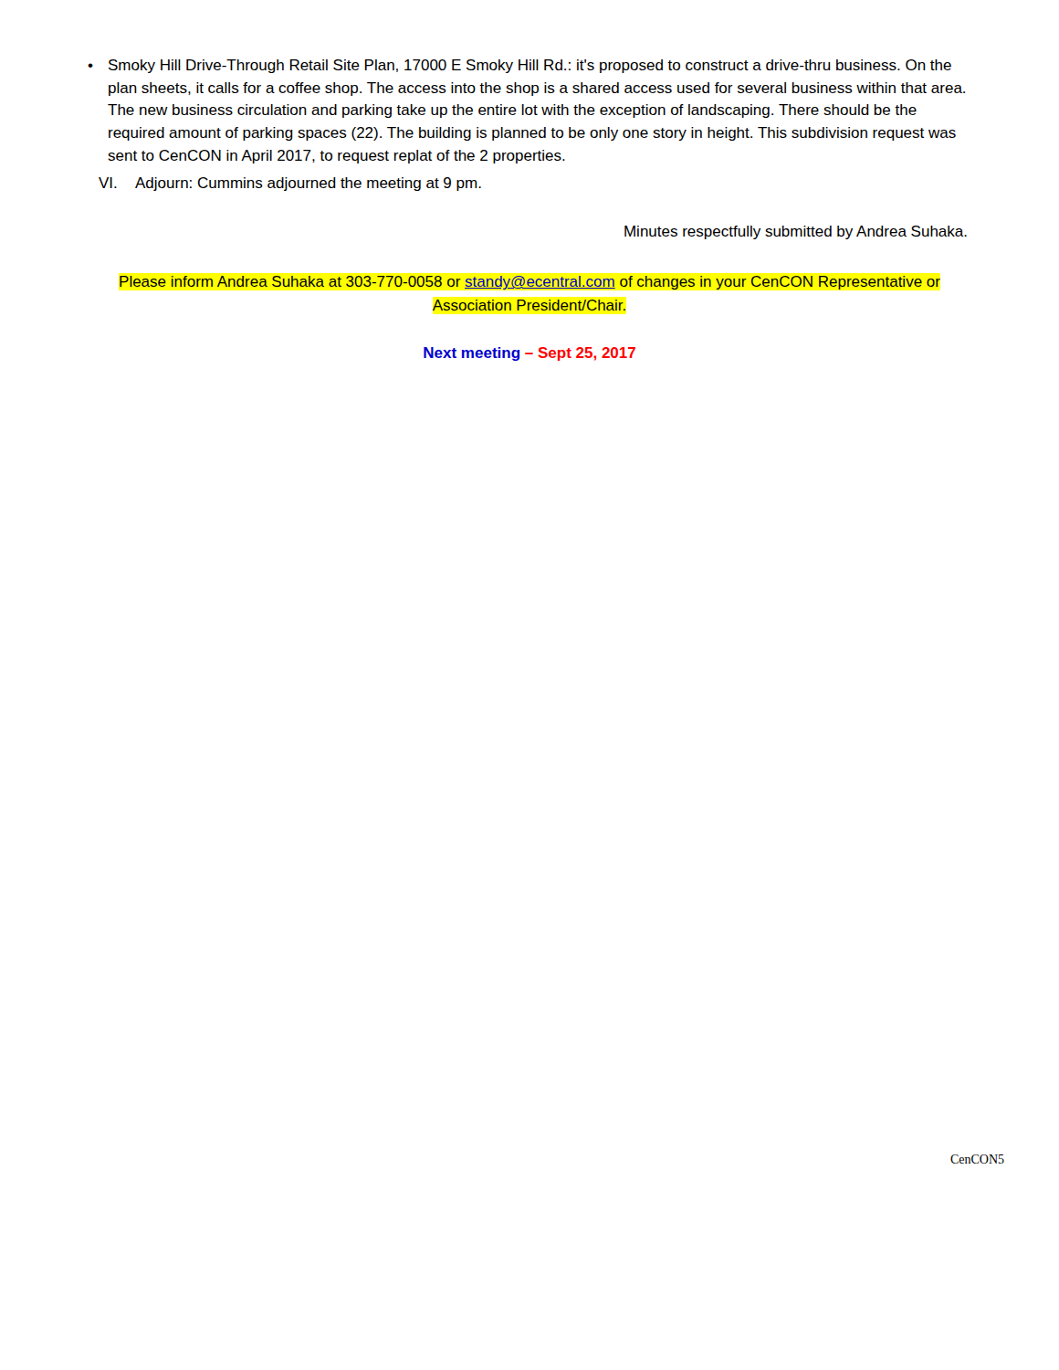Smoky Hill Drive-Through Retail Site Plan, 17000 E Smoky Hill Rd.: it's proposed to construct a drive-thru business. On the plan sheets, it calls for a coffee shop. The access into the shop is a shared access used for several business within that area. The new business circulation and parking take up the entire lot with the exception of landscaping. There should be the required amount of parking spaces (22). The building is planned to be only one story in height. This subdivision request was sent to CenCON in April 2017, to request replat of the 2 properties.
VI.
Adjourn: Cummins adjourned the meeting at 9 pm.
Minutes respectfully submitted by Andrea Suhaka.
Please inform Andrea Suhaka at 303-770-0058 or standy@ecentral.com of changes in your CenCON Representative or Association President/Chair.
Next meeting – Sept 25, 2017
CenCON5